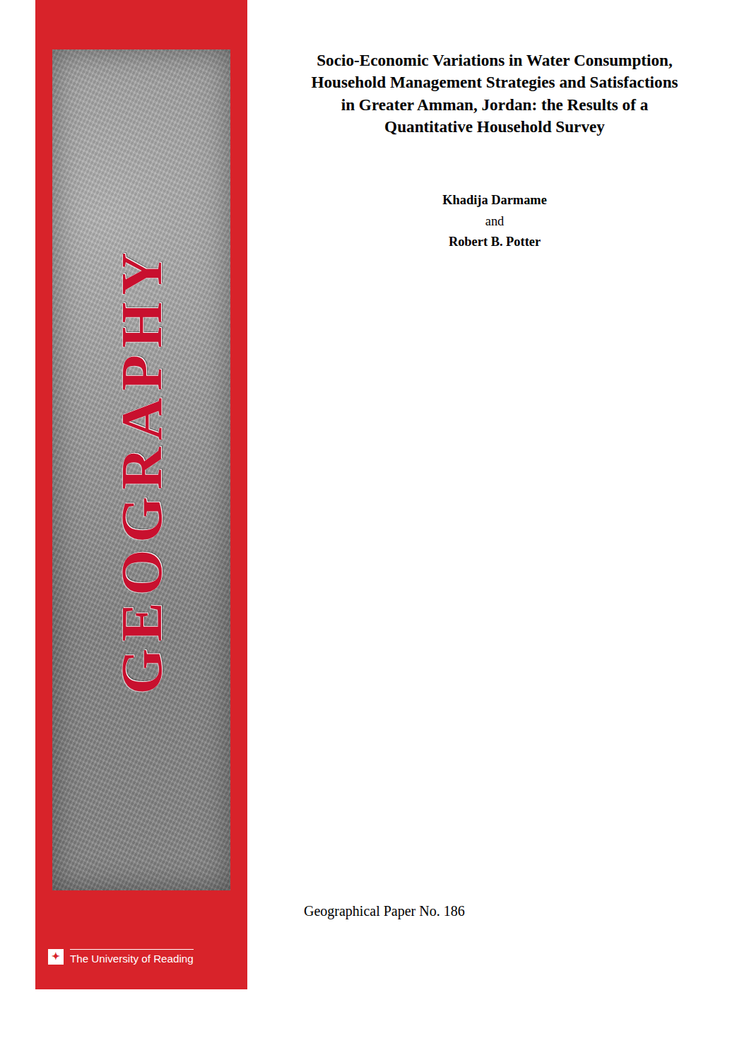GEOGRAPHY
✦ The University of Reading
Socio-Economic Variations in Water Consumption, Household Management Strategies and Satisfactions in Greater Amman, Jordan: the Results of a Quantitative Household Survey
Khadija Darmame
and
Robert B. Potter
Geographical Paper No. 186